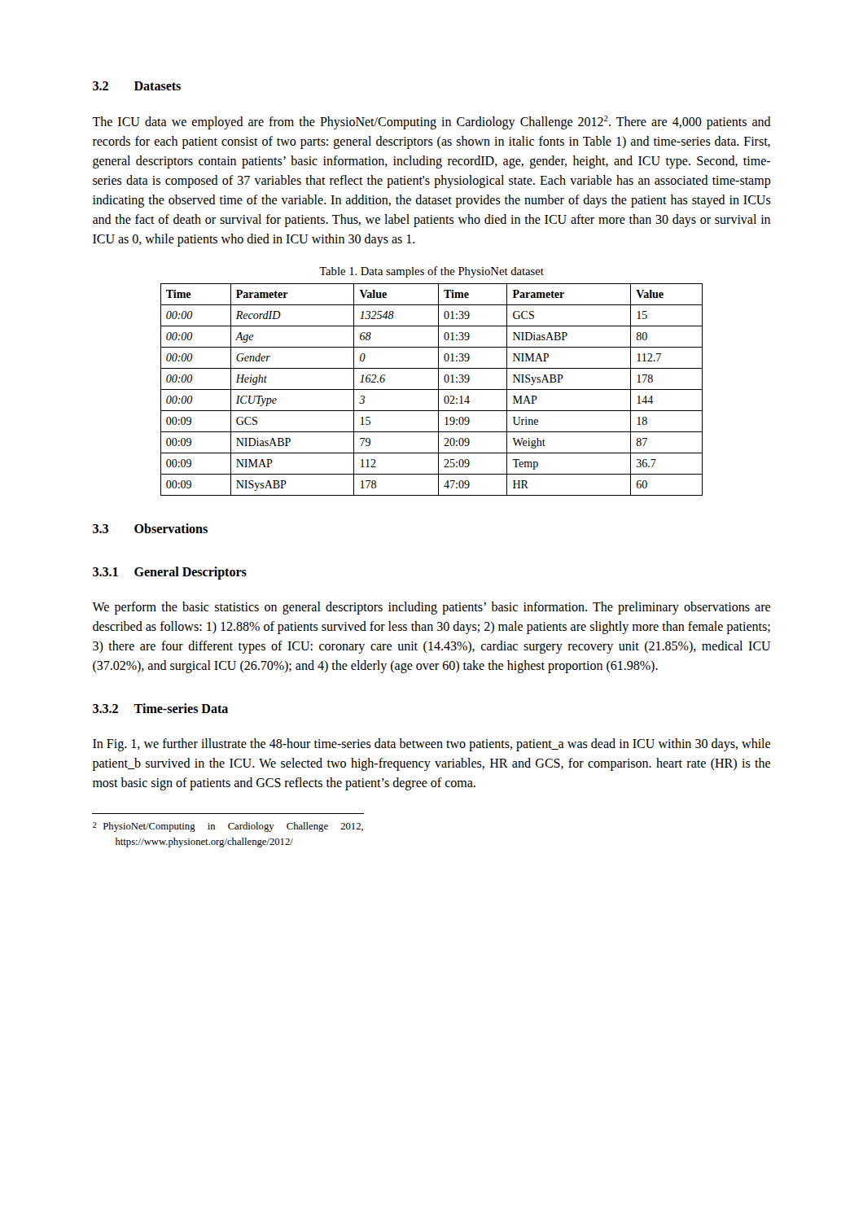3.2 Datasets
The ICU data we employed are from the PhysioNet/Computing in Cardiology Challenge 20122. There are 4,000 patients and records for each patient consist of two parts: general descriptors (as shown in italic fonts in Table 1) and time-series data. First, general descriptors contain patients’ basic information, including recordID, age, gender, height, and ICU type. Second, time-series data is composed of 37 variables that reflect the patient's physiological state. Each variable has an associated time-stamp indicating the observed time of the variable. In addition, the dataset provides the number of days the patient has stayed in ICUs and the fact of death or survival for patients. Thus, we label patients who died in the ICU after more than 30 days or survival in ICU as 0, while patients who died in ICU within 30 days as 1.
Table 1. Data samples of the PhysioNet dataset
| Time | Parameter | Value | Time | Parameter | Value |
| --- | --- | --- | --- | --- | --- |
| 00:00 | RecordID | 132548 | 01:39 | GCS | 15 |
| 00:00 | Age | 68 | 01:39 | NIDiasABP | 80 |
| 00:00 | Gender | 0 | 01:39 | NIMAP | 112.7 |
| 00:00 | Height | 162.6 | 01:39 | NISysABP | 178 |
| 00:00 | ICUType | 3 | 02:14 | MAP | 144 |
| 00:09 | GCS | 15 | 19:09 | Urine | 18 |
| 00:09 | NIDiasABP | 79 | 20:09 | Weight | 87 |
| 00:09 | NIMAP | 112 | 25:09 | Temp | 36.7 |
| 00:09 | NISysABP | 178 | 47:09 | HR | 60 |
3.3 Observations
3.3.1 General Descriptors
We perform the basic statistics on general descriptors including patients’ basic information. The preliminary observations are described as follows: 1) 12.88% of patients survived for less than 30 days; 2) male patients are slightly more than female patients; 3) there are four different types of ICU: coronary care unit (14.43%), cardiac surgery recovery unit (21.85%), medical ICU (37.02%), and surgical ICU (26.70%); and 4) the elderly (age over 60) take the highest proportion (61.98%).
3.3.2 Time-series Data
In Fig. 1, we further illustrate the 48-hour time-series data between two patients, patient_a was dead in ICU within 30 days, while patient_b survived in the ICU. We selected two high-frequency variables, HR and GCS, for comparison. heart rate (HR) is the most basic sign of patients and GCS reflects the patient’s degree of coma.
2
PhysioNet/Computing in Cardiology Challenge 2012,
https://www.physionet.org/challenge/2012/